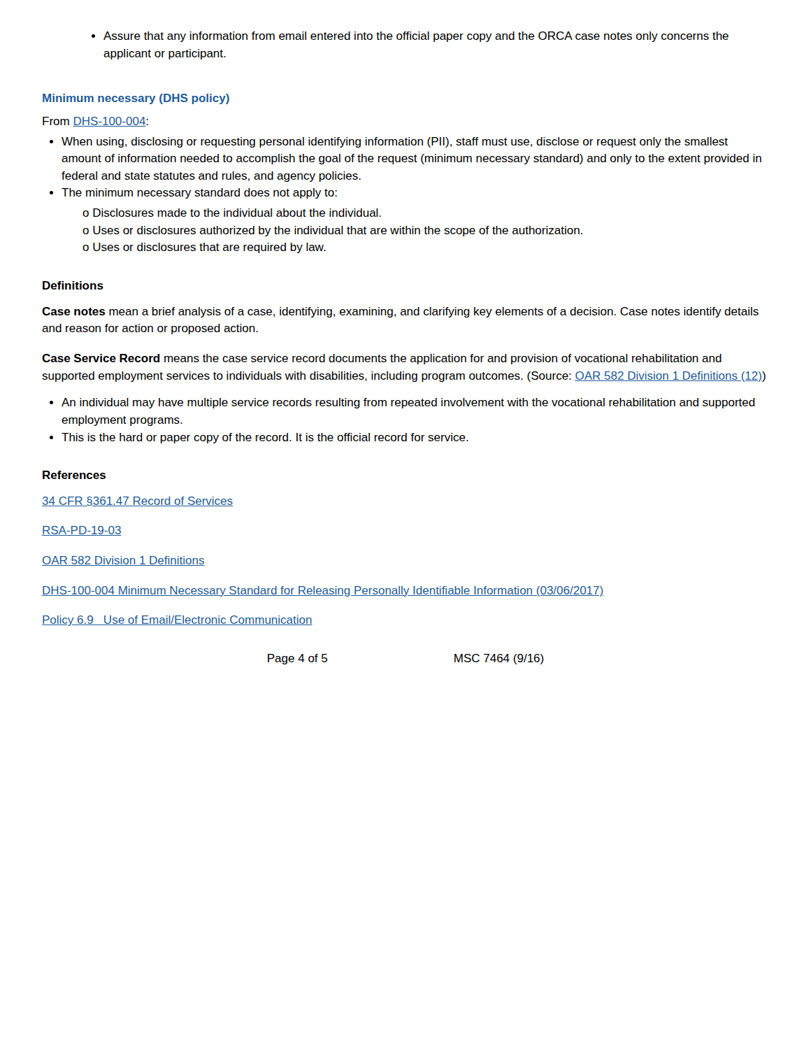Assure that any information from email entered into the official paper copy and the ORCA case notes only concerns the applicant or participant.
Minimum necessary (DHS policy)
From DHS-100-004:
When using, disclosing or requesting personal identifying information (PII), staff must use, disclose or request only the smallest amount of information needed to accomplish the goal of the request (minimum necessary standard) and only to the extent provided in federal and state statutes and rules, and agency policies.
The minimum necessary standard does not apply to:
Disclosures made to the individual about the individual.
Uses or disclosures authorized by the individual that are within the scope of the authorization.
Uses or disclosures that are required by law.
Definitions
Case notes mean a brief analysis of a case, identifying, examining, and clarifying key elements of a decision. Case notes identify details and reason for action or proposed action.
Case Service Record means the case service record documents the application for and provision of vocational rehabilitation and supported employment services to individuals with disabilities, including program outcomes. (Source: OAR 582 Division 1 Definitions (12))
An individual may have multiple service records resulting from repeated involvement with the vocational rehabilitation and supported employment programs.
This is the hard or paper copy of the record. It is the official record for service.
References
34 CFR §361.47 Record of Services RSA-PD-19-03 OAR 582 Division 1 Definitions DHS-100-004 Minimum Necessary Standard for Releasing Personally Identifiable Information (03/06/2017) Policy 6.9 Use of Email/Electronic Communication
Page 4 of 5 MSC 7464 (9/16)